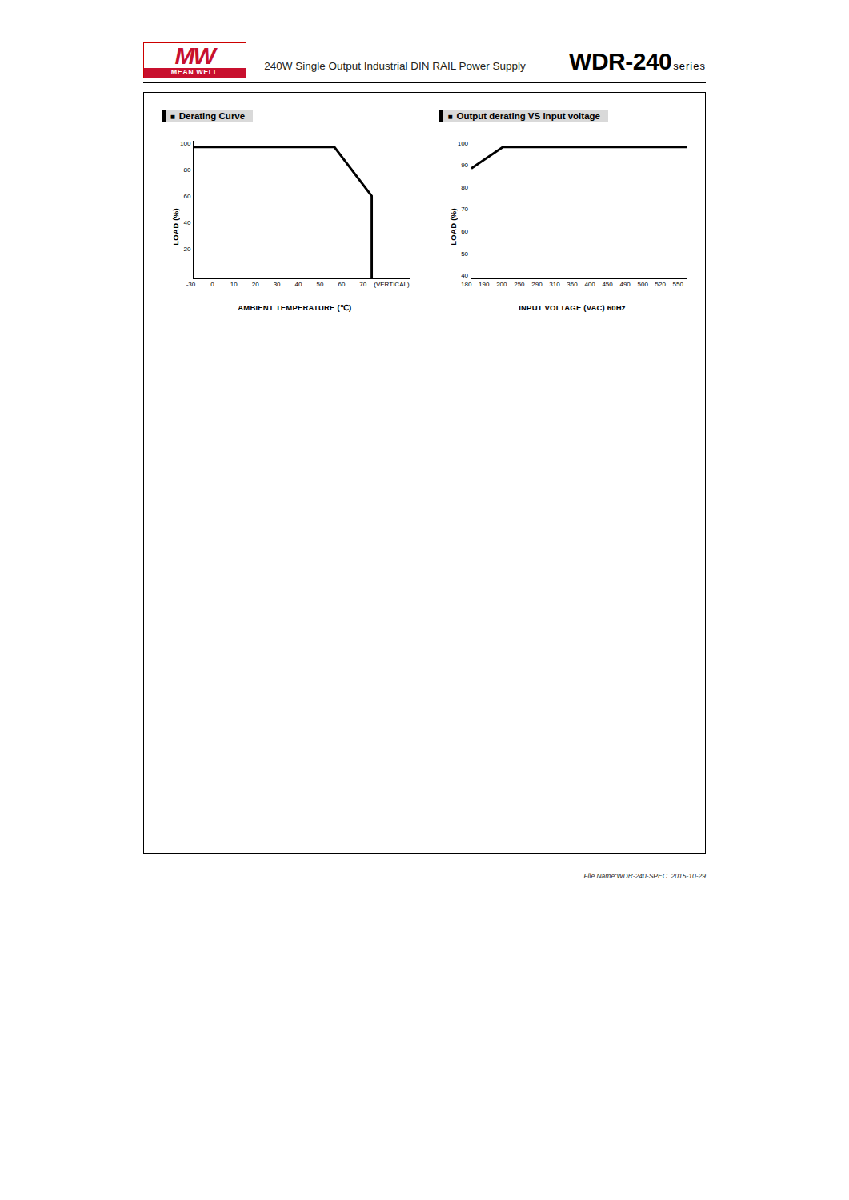MW
MEAN WELL
240W Single Output Industrial DIN RAIL Power Supply
WDR-240 series
Derating Curve
LOAD (%)
100 80 60 40 20 0
-30 0 10 20 30 40 50 60 70 (VERTICAL)
AMBIENT TEMPERATURE (℃)
Output derating VS input voltage
LOAD (%)
100 90 80 70 60 50 40
180 190 200 250 290 310 360 400 450 490 500 520 550
INPUT VOLTAGE (VAC) 60Hz
File Name:WDR-240-SPEC 2015-10-29